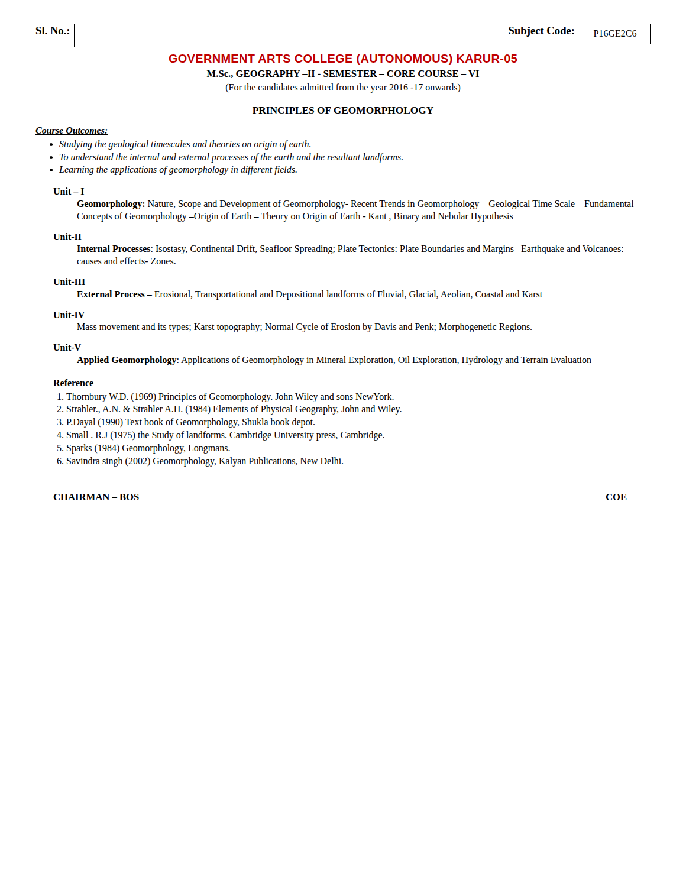Sl. No.:
Subject Code:P16GE2C6
GOVERNMENT ARTS COLLEGE (AUTONOMOUS) KARUR-05
M.Sc., GEOGRAPHY –II - SEMESTER – CORE COURSE – VI
(For the candidates admitted from the year 2016 -17 onwards)
PRINCIPLES OF GEOMORPHOLOGY
Course Outcomes:
Studying the geological timescales and theories on origin of earth.
To understand the internal and external processes of the earth and the resultant landforms.
Learning the applications of geomorphology in different fields.
Unit – I
Geomorphology: Nature, Scope and Development of Geomorphology- Recent Trends in Geomorphology – Geological Time Scale – Fundamental Concepts of Geomorphology –Origin of Earth – Theory on Origin of Earth - Kant , Binary and Nebular Hypothesis
Unit-II
Internal Processes: Isostasy, Continental Drift, Seafloor Spreading; Plate Tectonics: Plate Boundaries and Margins –Earthquake and Volcanoes: causes and effects- Zones.
Unit-III
External Process – Erosional, Transportational and Depositional landforms of Fluvial, Glacial, Aeolian, Coastal and Karst
Unit-IV
Mass movement and its types; Karst topography; Normal Cycle of Erosion by Davis and Penk; Morphogenetic Regions.
Unit-V
Applied Geomorphology: Applications of Geomorphology in Mineral Exploration, Oil Exploration, Hydrology and Terrain Evaluation
Reference
Thornbury W.D. (1969) Principles of Geomorphology. John Wiley and sons NewYork.
Strahler., A.N. & Strahler A.H. (1984) Elements of Physical Geography, John and Wiley.
P.Dayal (1990) Text book of Geomorphology, Shukla book depot.
Small . R.J (1975) the Study of landforms. Cambridge University press, Cambridge.
Sparks (1984) Geomorphology, Longmans.
Savindra singh (2002) Geomorphology, Kalyan Publications, New Delhi.
CHAIRMAN – BOS
COE